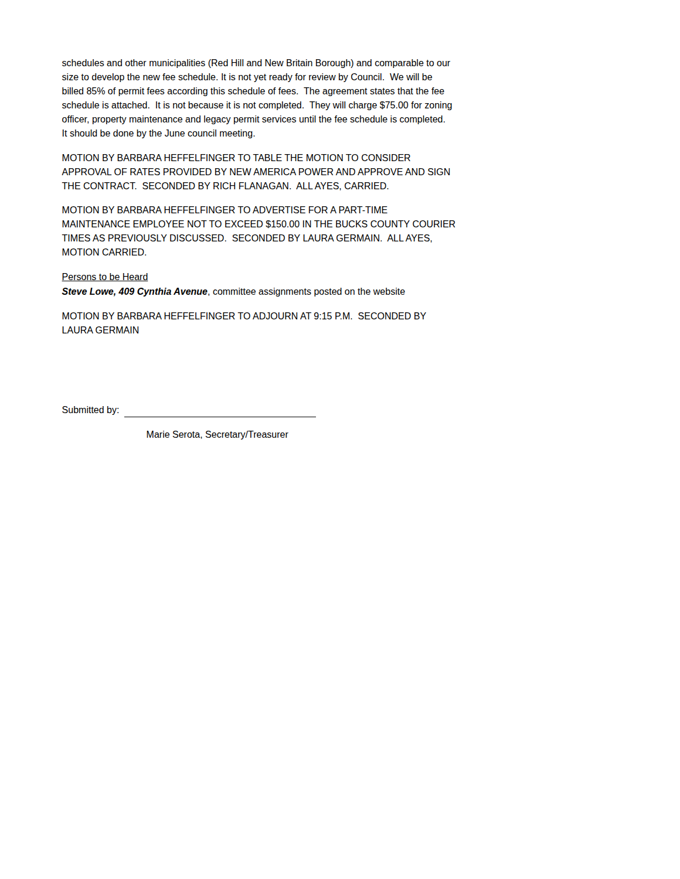schedules and other municipalities (Red Hill and New Britain Borough) and comparable to our size to develop the new fee schedule. It is not yet ready for review by Council. We will be billed 85% of permit fees according this schedule of fees. The agreement states that the fee schedule is attached. It is not because it is not completed. They will charge $75.00 for zoning officer, property maintenance and legacy permit services until the fee schedule is completed. It should be done by the June council meeting.
Motion by Barbara Heffelfinger to table the motion to consider approval of rates provided by New America Power and approve and sign the contract. Seconded by Rich Flanagan. All ayes, carried.
Motion by Barbara Heffelfinger to advertise for a part-time maintenance employee not to exceed $150.00 in the Bucks County Courier Times as previously discussed. Seconded by Laura Germain. All ayes, motion carried.
Persons to be Heard
Steve Lowe, 409 Cynthia Avenue, committee assignments posted on the website
Motion by Barbara Heffelfinger to adjourn at 9:15 p.m. Seconded by Laura Germain
Submitted by:
Marie Serota, Secretary/Treasurer